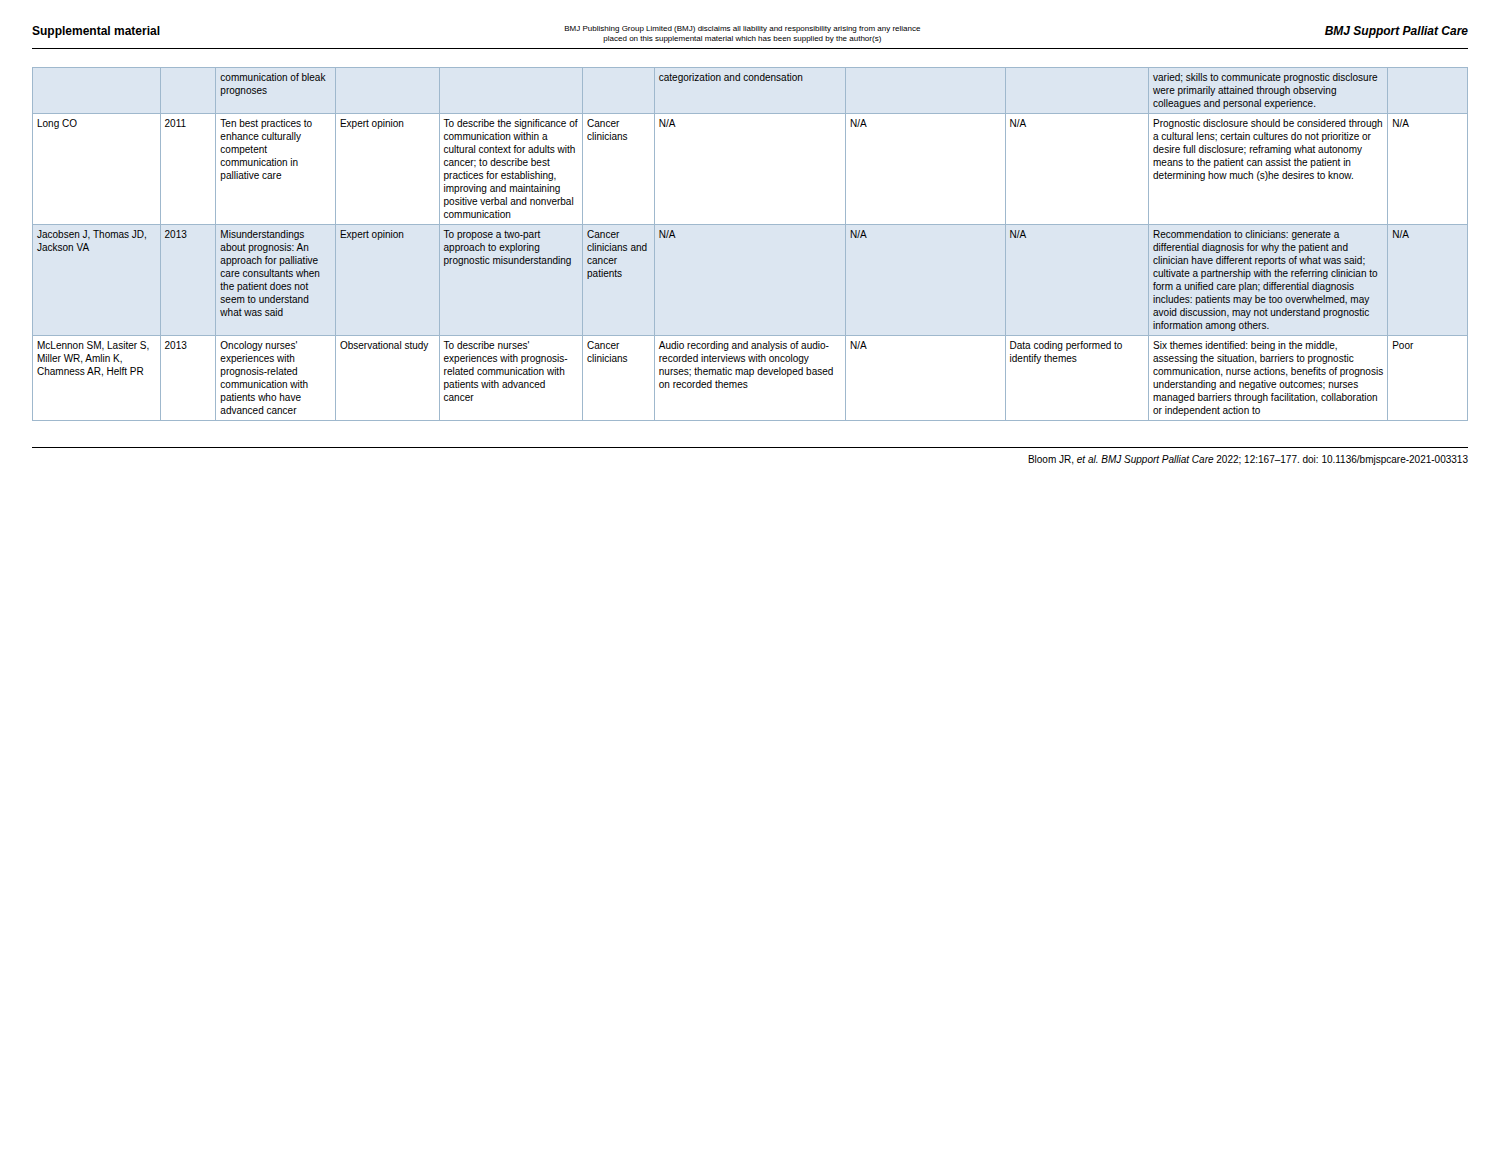Supplemental material
BMJ Publishing Group Limited (BMJ) disclaims all liability and responsibility arising from any reliance
placed on this supplemental material which has been supplied by the author(s)
BMJ Support Palliat Care
| | | communication of bleak prognoses | | | | categorization and condensation | | | varied; skills to communicate prognostic disclosure were primarily attained through observing colleagues and personal experience. | |
| Long CO | 2011 | Ten best practices to enhance culturally competent communication in palliative care | Expert opinion | To describe the significance of communication within a cultural context for adults with cancer; to describe best practices for establishing, improving and maintaining positive verbal and nonverbal communication | Cancer clinicians | N/A | N/A | N/A | Prognostic disclosure should be considered through a cultural lens; certain cultures do not prioritize or desire full disclosure; reframing what autonomy means to the patient can assist the patient in determining how much (s)he desires to know. | N/A |
| Jacobsen J, Thomas JD, Jackson VA | 2013 | Misunderstandings about prognosis: An approach for palliative care consultants when the patient does not seem to understand what was said | Expert opinion | To propose a two-part approach to exploring prognostic misunderstanding | Cancer clinicians and cancer patients | N/A | N/A | N/A | Recommendation to clinicians: generate a differential diagnosis for why the patient and clinician have different reports of what was said; cultivate a partnership with the referring clinician to form a unified care plan; differential diagnosis includes: patients may be too overwhelmed, may avoid discussion, may not understand prognostic information among others. | N/A |
| McLennon SM, Lasiter S, Miller WR, Amlin K, Chamness AR, Helft PR | 2013 | Oncology nurses' experiences with prognosis-related communication with patients who have advanced cancer | Observational study | To describe nurses' experiences with prognosis-related communication with patients with advanced cancer | Cancer clinicians | Audio recording and analysis of audio-recorded interviews with oncology nurses; thematic map developed based on recorded themes | N/A | Data coding performed to identify themes | Six themes identified: being in the middle, assessing the situation, barriers to prognostic communication, nurse actions, benefits of prognosis understanding and negative outcomes; nurses managed barriers through facilitation, collaboration or independent action to | Poor |
Bloom JR, et al. BMJ Support Palliat Care 2022; 12:167–177. doi: 10.1136/bmjspcare-2021-003313